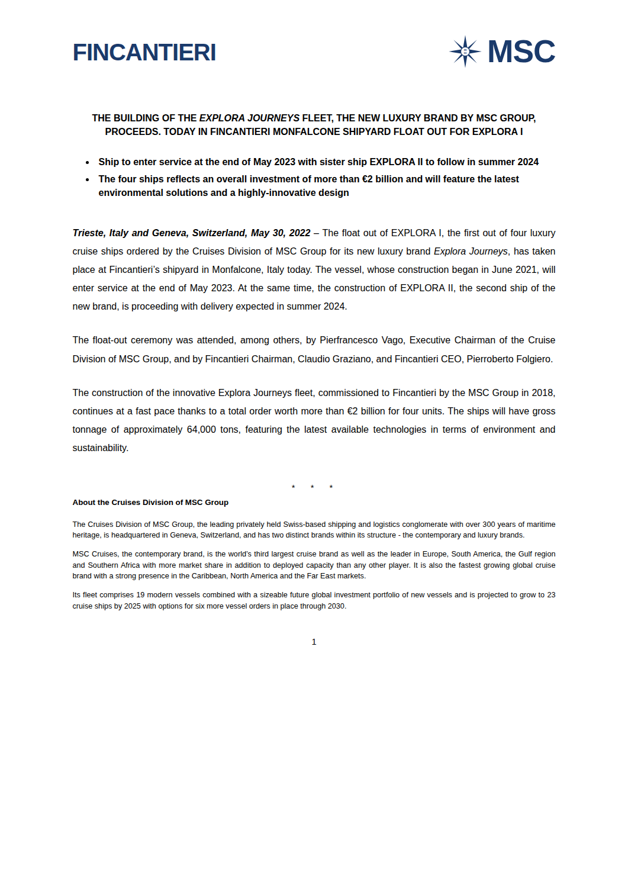FINCANTIERI
m sc
MSC
THE BUILDING OF THE EXPLORA JOURNEYS FLEET, THE NEW LUXURY BRAND BY MSC GROUP, PROCEEDS. TODAY IN FINCANTIERI MONFALCONE SHIPYARD FLOAT OUT FOR EXPLORA I
Ship to enter service at the end of May 2023 with sister ship EXPLORA II to follow in summer 2024
The four ships reflects an overall investment of more than €2 billion and will feature the latest environmental solutions and a highly-innovative design
Trieste, Italy and Geneva, Switzerland, May 30, 2022 – The float out of EXPLORA I, the first out of four luxury cruise ships ordered by the Cruises Division of MSC Group for its new luxury brand Explora Journeys, has taken place at Fincantieri’s shipyard in Monfalcone, Italy today. The vessel, whose construction began in June 2021, will enter service at the end of May 2023. At the same time, the construction of EXPLORA II, the second ship of the new brand, is proceeding with delivery expected in summer 2024.
The float-out ceremony was attended, among others, by Pierfrancesco Vago, Executive Chairman of the Cruise Division of MSC Group, and by Fincantieri Chairman, Claudio Graziano, and Fincantieri CEO, Pierroberto Folgiero.
The construction of the innovative Explora Journeys fleet, commissioned to Fincantieri by the MSC Group in 2018, continues at a fast pace thanks to a total order worth more than €2 billion for four units. The ships will have gross tonnage of approximately 64,000 tons, featuring the latest available technologies in terms of environment and sustainability.
* * *
About the Cruises Division of MSC Group
The Cruises Division of MSC Group, the leading privately held Swiss-based shipping and logistics conglomerate with over 300 years of maritime heritage, is headquartered in Geneva, Switzerland, and has two distinct brands within its structure - the contemporary and luxury brands.
MSC Cruises, the contemporary brand, is the world’s third largest cruise brand as well as the leader in Europe, South America, the Gulf region and Southern Africa with more market share in addition to deployed capacity than any other player. It is also the fastest growing global cruise brand with a strong presence in the Caribbean, North America and the Far East markets.
Its fleet comprises 19 modern vessels combined with a sizeable future global investment portfolio of new vessels and is projected to grow to 23 cruise ships by 2025 with options for six more vessel orders in place through 2030.
1